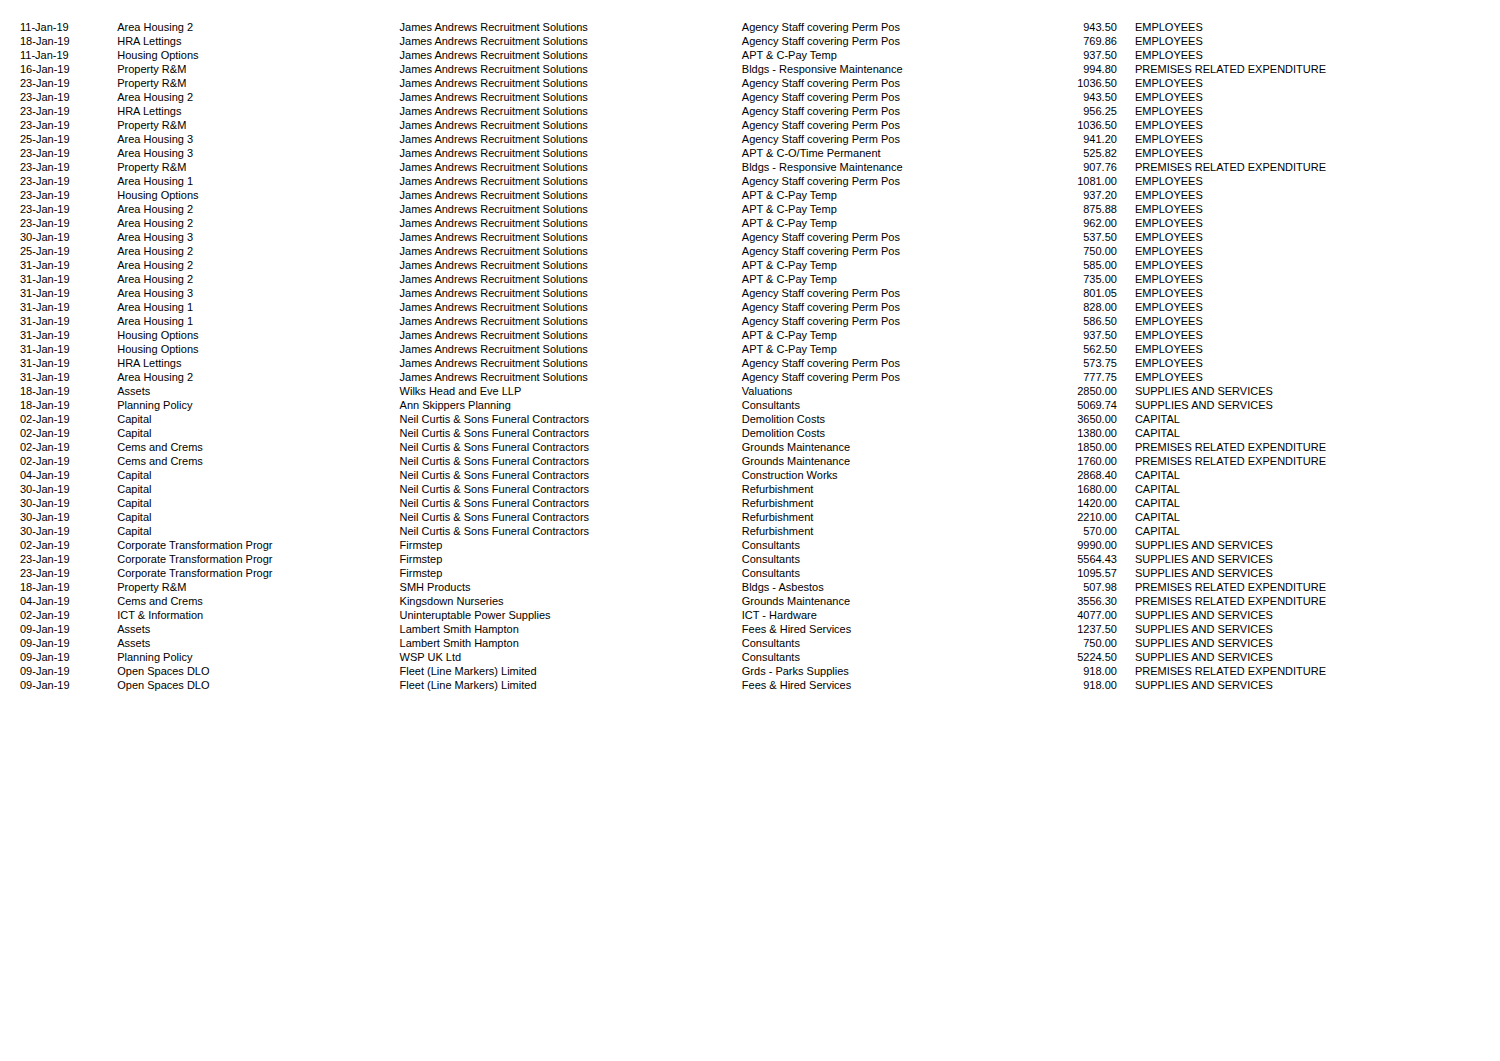| 11-Jan-19 | Area Housing 2 | James Andrews Recruitment Solutions | Agency Staff covering Perm Pos | 943.50 | EMPLOYEES |
| 18-Jan-19 | HRA Lettings | James Andrews Recruitment Solutions | Agency Staff covering Perm Pos | 769.86 | EMPLOYEES |
| 11-Jan-19 | Housing Options | James Andrews Recruitment Solutions | APT & C-Pay Temp | 937.50 | EMPLOYEES |
| 16-Jan-19 | Property R&M | James Andrews Recruitment Solutions | Bldgs - Responsive Maintenance | 994.80 | PREMISES RELATED EXPENDITURE |
| 23-Jan-19 | Property R&M | James Andrews Recruitment Solutions | Agency Staff covering Perm Pos | 1036.50 | EMPLOYEES |
| 23-Jan-19 | Area Housing 2 | James Andrews Recruitment Solutions | Agency Staff covering Perm Pos | 943.50 | EMPLOYEES |
| 23-Jan-19 | HRA Lettings | James Andrews Recruitment Solutions | Agency Staff covering Perm Pos | 956.25 | EMPLOYEES |
| 23-Jan-19 | Property R&M | James Andrews Recruitment Solutions | Agency Staff covering Perm Pos | 1036.50 | EMPLOYEES |
| 25-Jan-19 | Area Housing 3 | James Andrews Recruitment Solutions | Agency Staff covering Perm Pos | 941.20 | EMPLOYEES |
| 23-Jan-19 | Area Housing 3 | James Andrews Recruitment Solutions | APT & C-O/Time Permanent | 525.82 | EMPLOYEES |
| 23-Jan-19 | Property R&M | James Andrews Recruitment Solutions | Bldgs - Responsive Maintenance | 907.76 | PREMISES RELATED EXPENDITURE |
| 23-Jan-19 | Area Housing 1 | James Andrews Recruitment Solutions | Agency Staff covering Perm Pos | 1081.00 | EMPLOYEES |
| 23-Jan-19 | Housing Options | James Andrews Recruitment Solutions | APT & C-Pay Temp | 937.20 | EMPLOYEES |
| 23-Jan-19 | Area Housing 2 | James Andrews Recruitment Solutions | APT & C-Pay Temp | 875.88 | EMPLOYEES |
| 23-Jan-19 | Area Housing 2 | James Andrews Recruitment Solutions | APT & C-Pay Temp | 962.00 | EMPLOYEES |
| 30-Jan-19 | Area Housing 3 | James Andrews Recruitment Solutions | Agency Staff covering Perm Pos | 537.50 | EMPLOYEES |
| 25-Jan-19 | Area Housing 2 | James Andrews Recruitment Solutions | Agency Staff covering Perm Pos | 750.00 | EMPLOYEES |
| 31-Jan-19 | Area Housing 2 | James Andrews Recruitment Solutions | APT & C-Pay Temp | 585.00 | EMPLOYEES |
| 31-Jan-19 | Area Housing 2 | James Andrews Recruitment Solutions | APT & C-Pay Temp | 735.00 | EMPLOYEES |
| 31-Jan-19 | Area Housing 3 | James Andrews Recruitment Solutions | Agency Staff covering Perm Pos | 801.05 | EMPLOYEES |
| 31-Jan-19 | Area Housing 1 | James Andrews Recruitment Solutions | Agency Staff covering Perm Pos | 828.00 | EMPLOYEES |
| 31-Jan-19 | Area Housing 1 | James Andrews Recruitment Solutions | Agency Staff covering Perm Pos | 586.50 | EMPLOYEES |
| 31-Jan-19 | Housing Options | James Andrews Recruitment Solutions | APT & C-Pay Temp | 937.50 | EMPLOYEES |
| 31-Jan-19 | Housing Options | James Andrews Recruitment Solutions | APT & C-Pay Temp | 562.50 | EMPLOYEES |
| 31-Jan-19 | HRA Lettings | James Andrews Recruitment Solutions | Agency Staff covering Perm Pos | 573.75 | EMPLOYEES |
| 31-Jan-19 | Area Housing 2 | James Andrews Recruitment Solutions | Agency Staff covering Perm Pos | 777.75 | EMPLOYEES |
| 18-Jan-19 | Assets | Wilks Head and Eve LLP | Valuations | 2850.00 | SUPPLIES AND SERVICES |
| 18-Jan-19 | Planning Policy | Ann Skippers Planning | Consultants | 5069.74 | SUPPLIES AND SERVICES |
| 02-Jan-19 | Capital | Neil Curtis & Sons Funeral Contractors | Demolition Costs | 3650.00 | CAPITAL |
| 02-Jan-19 | Capital | Neil Curtis & Sons Funeral Contractors | Demolition Costs | 1380.00 | CAPITAL |
| 02-Jan-19 | Cems and Crems | Neil Curtis & Sons Funeral Contractors | Grounds Maintenance | 1850.00 | PREMISES RELATED EXPENDITURE |
| 02-Jan-19 | Cems and Crems | Neil Curtis & Sons Funeral Contractors | Grounds Maintenance | 1760.00 | PREMISES RELATED EXPENDITURE |
| 04-Jan-19 | Capital | Neil Curtis & Sons Funeral Contractors | Construction Works | 2868.40 | CAPITAL |
| 30-Jan-19 | Capital | Neil Curtis & Sons Funeral Contractors | Refurbishment | 1680.00 | CAPITAL |
| 30-Jan-19 | Capital | Neil Curtis & Sons Funeral Contractors | Refurbishment | 1420.00 | CAPITAL |
| 30-Jan-19 | Capital | Neil Curtis & Sons Funeral Contractors | Refurbishment | 2210.00 | CAPITAL |
| 30-Jan-19 | Capital | Neil Curtis & Sons Funeral Contractors | Refurbishment | 570.00 | CAPITAL |
| 02-Jan-19 | Corporate Transformation Progr | Firmstep | Consultants | 9990.00 | SUPPLIES AND SERVICES |
| 23-Jan-19 | Corporate Transformation Progr | Firmstep | Consultants | 5564.43 | SUPPLIES AND SERVICES |
| 23-Jan-19 | Corporate Transformation Progr | Firmstep | Consultants | 1095.57 | SUPPLIES AND SERVICES |
| 18-Jan-19 | Property R&M | SMH Products | Bldgs - Asbestos | 507.98 | PREMISES RELATED EXPENDITURE |
| 04-Jan-19 | Cems and Crems | Kingsdown Nurseries | Grounds Maintenance | 3556.30 | PREMISES RELATED EXPENDITURE |
| 02-Jan-19 | ICT & Information | Uninteruptable Power Supplies | ICT - Hardware | 4077.00 | SUPPLIES AND SERVICES |
| 09-Jan-19 | Assets | Lambert Smith Hampton | Fees & Hired Services | 1237.50 | SUPPLIES AND SERVICES |
| 09-Jan-19 | Assets | Lambert Smith Hampton | Consultants | 750.00 | SUPPLIES AND SERVICES |
| 09-Jan-19 | Planning Policy | WSP UK Ltd | Consultants | 5224.50 | SUPPLIES AND SERVICES |
| 09-Jan-19 | Open Spaces DLO | Fleet (Line Markers) Limited | Grds - Parks Supplies | 918.00 | PREMISES RELATED EXPENDITURE |
| 09-Jan-19 | Open Spaces DLO | Fleet (Line Markers) Limited | Fees & Hired Services | 918.00 | SUPPLIES AND SERVICES |